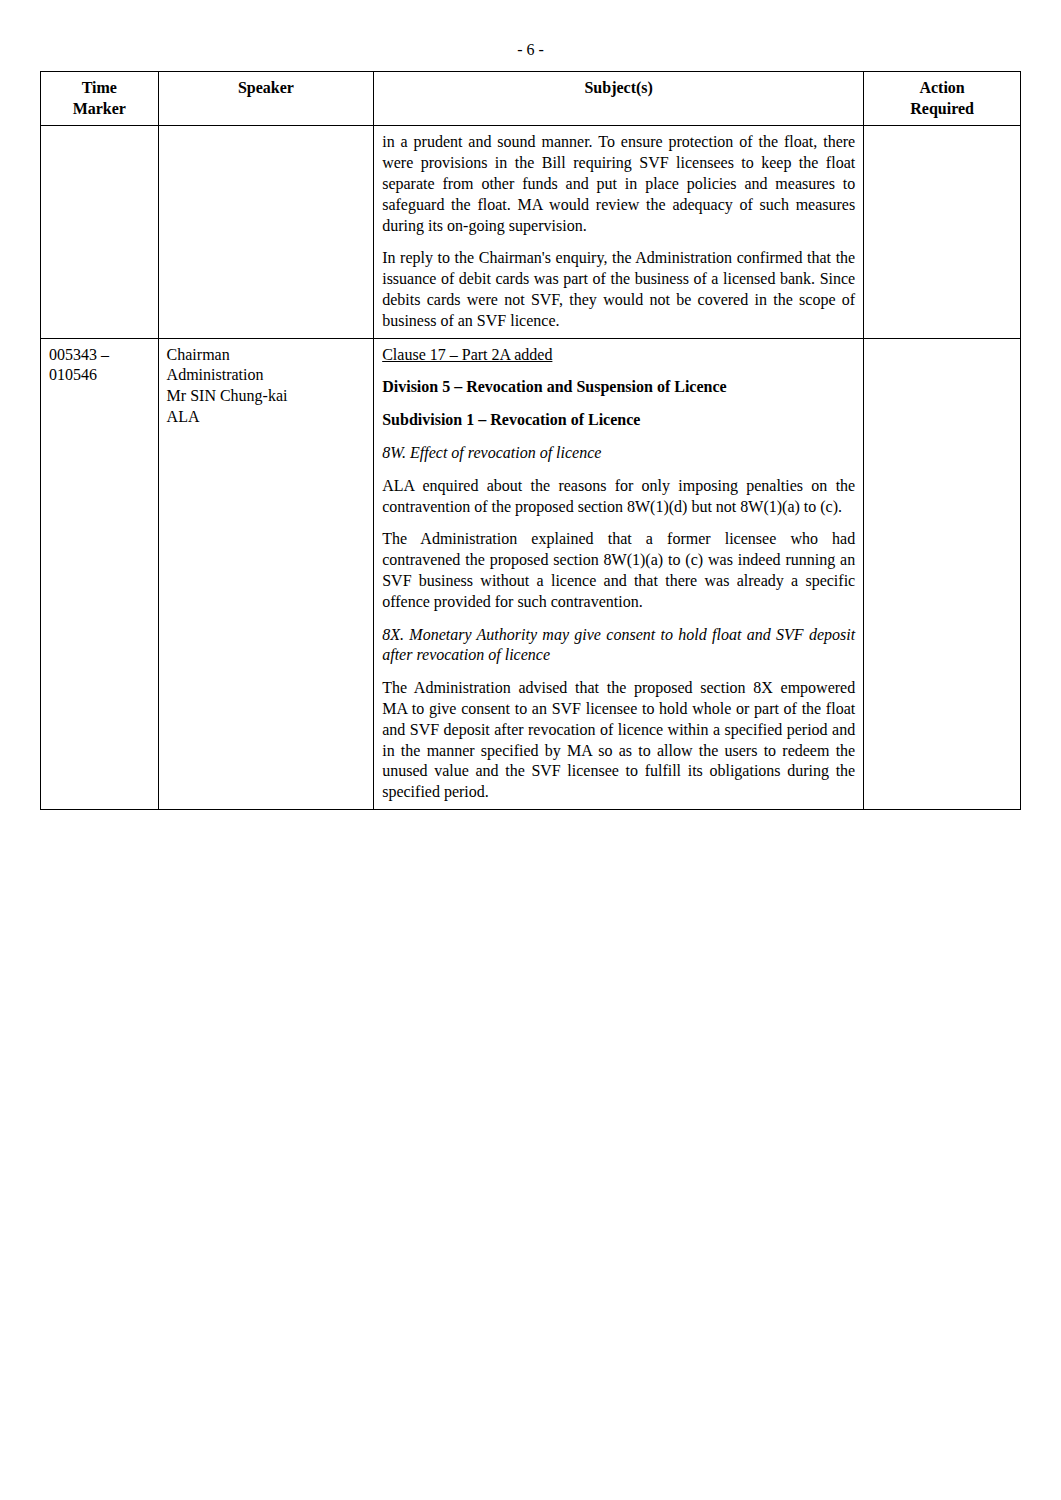- 6 -
| Time Marker | Speaker | Subject(s) | Action Required |
| --- | --- | --- | --- |
| | | in a prudent and sound manner. To ensure protection of the float, there were provisions in the Bill requiring SVF licensees to keep the float separate from other funds and put in place policies and measures to safeguard the float. MA would review the adequacy of such measures during its on-going supervision. In reply to the Chairman's enquiry, the Administration confirmed that the issuance of debit cards was part of the business of a licensed bank. Since debits cards were not SVF, they would not be covered in the scope of business of an SVF licence. | |
| 005343 – 010546 | Chairman Administration Mr SIN Chung-kai ALA | Clause 17 – Part 2A added Division 5 – Revocation and Suspension of Licence Subdivision 1 – Revocation of Licence 8W. Effect of revocation of licence ALA enquired about the reasons for only imposing penalties on the contravention of the proposed section 8W(1)(d) but not 8W(1)(a) to (c). The Administration explained that a former licensee who had contravened the proposed section 8W(1)(a) to (c) was indeed running an SVF business without a licence and that there was already a specific offence provided for such contravention. 8X. Monetary Authority may give consent to hold float and SVF deposit after revocation of licence The Administration advised that the proposed section 8X empowered MA to give consent to an SVF licensee to hold whole or part of the float and SVF deposit after revocation of licence within a specified period and in the manner specified by MA so as to allow the users to redeem the unused value and the SVF licensee to fulfill its obligations during the specified period. | |